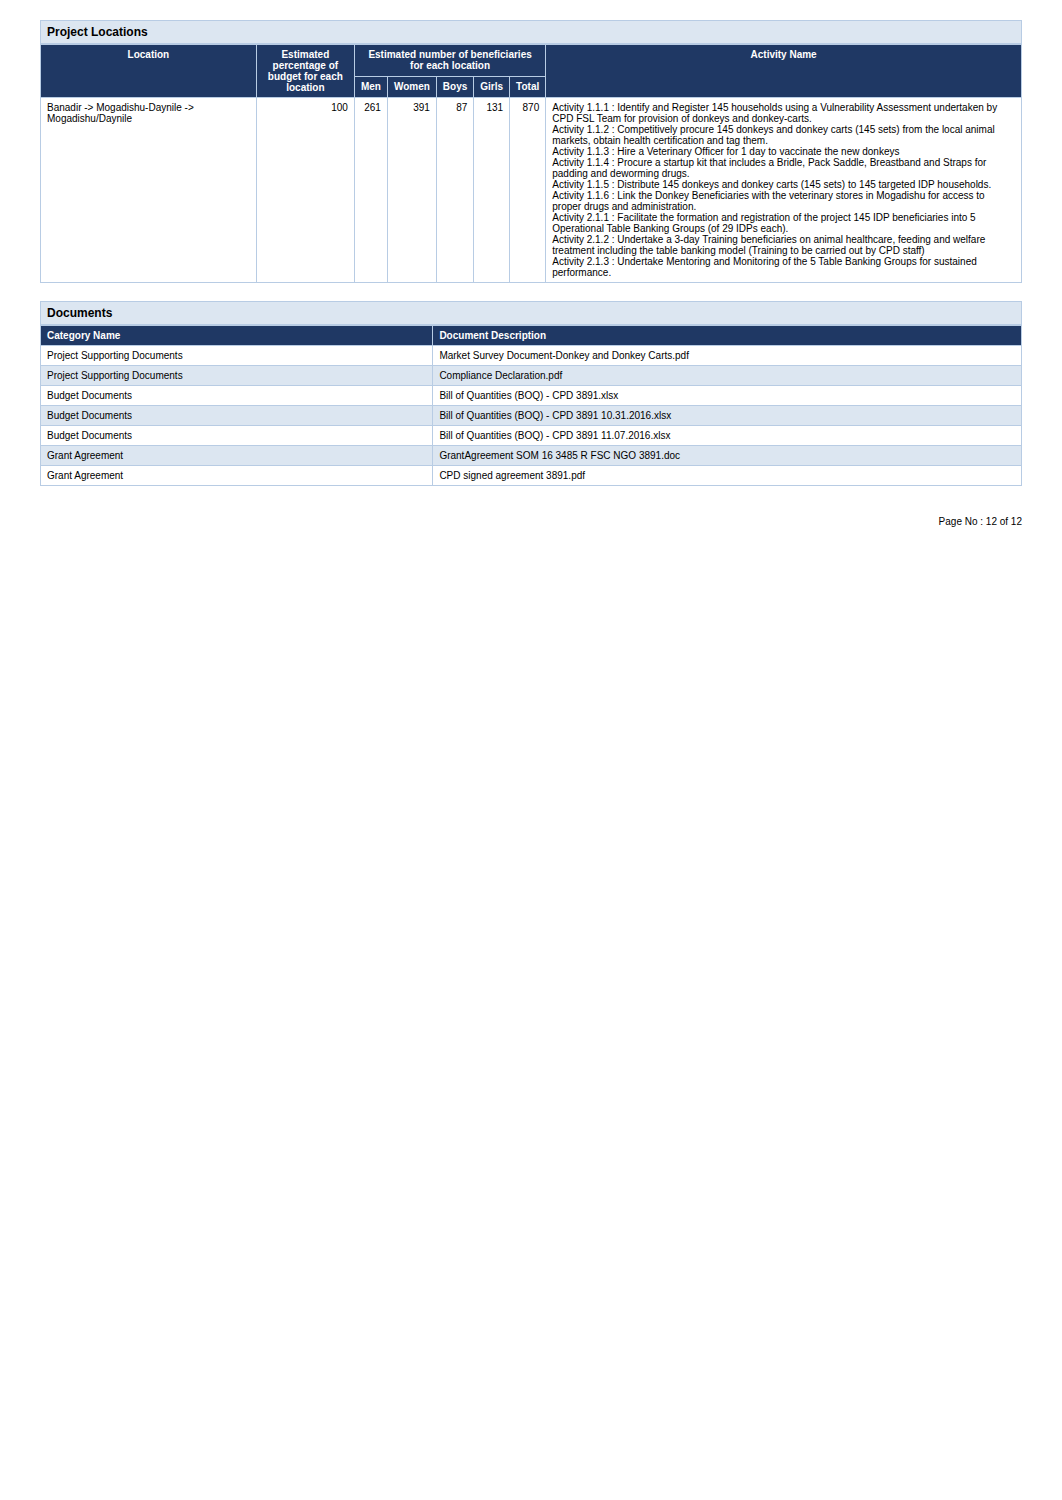Project Locations
| Location | Estimated percentage of budget for each location | Estimated number of beneficiaries for each location | Activity Name |
| --- | --- | --- | --- |
| Men | Women | Boys | Girls | Total |
| Banadir -> Mogadishu-Daynile -> Mogadishu/Daynile | 100 | 261 | 391 | 87 | 131 | 870 | Activity 1.1.1 : Identify and Register 145 households using a Vulnerability Assessment undertaken by CPD FSL Team for provision of donkeys and donkey-carts. Activity 1.1.2 : Competitively procure 145 donkeys and donkey carts (145 sets) from the local animal markets, obtain health certification and tag them. Activity 1.1.3 : Hire a Veterinary Officer for 1 day to vaccinate the new donkeys Activity 1.1.4 : Procure a startup kit that includes a Bridle, Pack Saddle, Breastband and Straps for padding and deworming drugs. Activity 1.1.5 : Distribute 145 donkeys and donkey carts (145 sets) to 145 targeted IDP households. Activity 1.1.6 : Link the Donkey Beneficiaries with the veterinary stores in Mogadishu for access to proper drugs and administration. Activity 2.1.1 : Facilitate the formation and registration of the project 145 IDP beneficiaries into 5 Operational Table Banking Groups (of 29 IDPs each). Activity 2.1.2 : Undertake a 3-day Training beneficiaries on animal healthcare, feeding and welfare treatment including the table banking model (Training to be carried out by CPD staff) Activity 2.1.3 : Undertake Mentoring and Monitoring of the 5 Table Banking Groups for sustained performance. |
Documents
| Category Name | Document Description |
| --- | --- |
| Project Supporting Documents | Market Survey Document-Donkey and Donkey Carts.pdf |
| Project Supporting Documents | Compliance Declaration.pdf |
| Budget Documents | Bill of Quantities (BOQ) - CPD 3891.xlsx |
| Budget Documents | Bill of Quantities (BOQ) - CPD 3891 10.31.2016.xlsx |
| Budget Documents | Bill of Quantities (BOQ) - CPD 3891 11.07.2016.xlsx |
| Grant Agreement | GrantAgreement SOM 16 3485 R FSC NGO 3891.doc |
| Grant Agreement | CPD signed agreement 3891.pdf |
Page No : 12 of 12